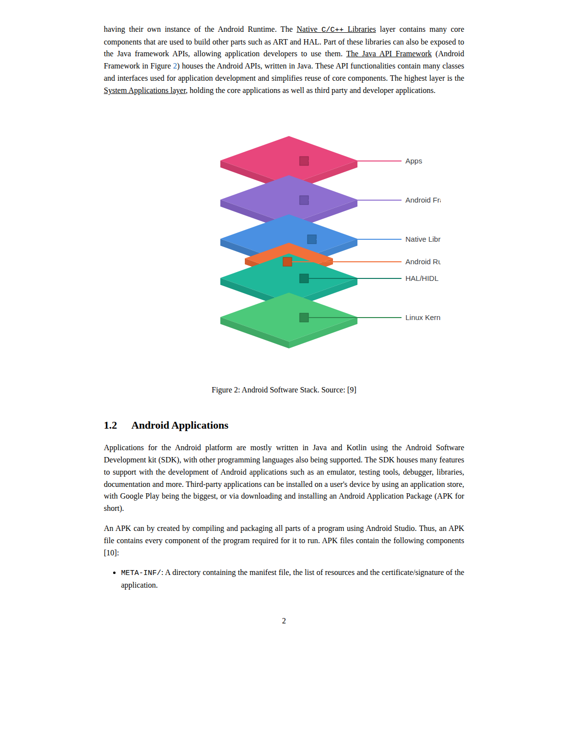having their own instance of the Android Runtime. The Native C/C++ Libraries layer contains many core components that are used to build other parts such as ART and HAL. Part of these libraries can also be exposed to the Java framework APIs, allowing application developers to use them. The Java API Framework (Android Framework in Figure 2) houses the Android APIs, written in Java. These API functionalities contain many classes and interfaces used for application development and simplifies reuse of core components. The highest layer is the System Applications layer, holding the core applications as well as third party and developer applications.
Apps Android Framework Native Libraries Android Runtime HAL/HIDL Linux Kernel
Figure 2: Android Software Stack. Source: [9]
1.2 Android Applications
Applications for the Android platform are mostly written in Java and Kotlin using the Android Software Development kit (SDK), with other programming languages also being supported. The SDK houses many features to support with the development of Android applications such as an emulator, testing tools, debugger, libraries, documentation and more. Third-party applications can be installed on a user's device by using an application store, with Google Play being the biggest, or via downloading and installing an Android Application Package (APK for short).
An APK can by created by compiling and packaging all parts of a program using Android Studio. Thus, an APK file contains every component of the program required for it to run. APK files contain the following components [10]:
META-INF/: A directory containing the manifest file, the list of resources and the certificate/signature of the application.
2